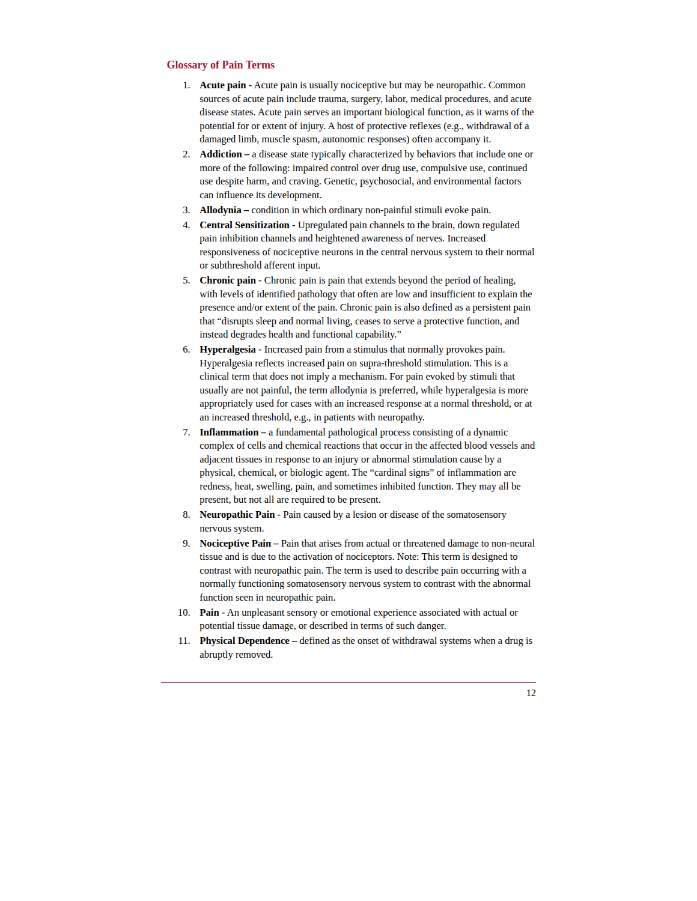Glossary of Pain Terms
Acute pain - Acute pain is usually nociceptive but may be neuropathic. Common sources of acute pain include trauma, surgery, labor, medical procedures, and acute disease states. Acute pain serves an important biological function, as it warns of the potential for or extent of injury. A host of protective reflexes (e.g., withdrawal of a damaged limb, muscle spasm, autonomic responses) often accompany it.
Addiction – a disease state typically characterized by behaviors that include one or more of the following: impaired control over drug use, compulsive use, continued use despite harm, and craving. Genetic, psychosocial, and environmental factors can influence its development.
Allodynia – condition in which ordinary non-painful stimuli evoke pain.
Central Sensitization - Upregulated pain channels to the brain, down regulated pain inhibition channels and heightened awareness of nerves. Increased responsiveness of nociceptive neurons in the central nervous system to their normal or subthreshold afferent input.
Chronic pain - Chronic pain is pain that extends beyond the period of healing, with levels of identified pathology that often are low and insufficient to explain the presence and/or extent of the pain. Chronic pain is also defined as a persistent pain that “disrupts sleep and normal living, ceases to serve a protective function, and instead degrades health and functional capability.”
Hyperalgesia - Increased pain from a stimulus that normally provokes pain. Hyperalgesia reflects increased pain on supra-threshold stimulation. This is a clinical term that does not imply a mechanism. For pain evoked by stimuli that usually are not painful, the term allodynia is preferred, while hyperalgesia is more appropriately used for cases with an increased response at a normal threshold, or at an increased threshold, e.g., in patients with neuropathy.
Inflammation – a fundamental pathological process consisting of a dynamic complex of cells and chemical reactions that occur in the affected blood vessels and adjacent tissues in response to an injury or abnormal stimulation cause by a physical, chemical, or biologic agent. The “cardinal signs” of inflammation are redness, heat, swelling, pain, and sometimes inhibited function. They may all be present, but not all are required to be present.
Neuropathic Pain - Pain caused by a lesion or disease of the somatosensory nervous system.
Nociceptive Pain – Pain that arises from actual or threatened damage to non-neural tissue and is due to the activation of nociceptors. Note: This term is designed to contrast with neuropathic pain. The term is used to describe pain occurring with a normally functioning somatosensory nervous system to contrast with the abnormal function seen in neuropathic pain.
Pain - An unpleasant sensory or emotional experience associated with actual or potential tissue damage, or described in terms of such danger.
Physical Dependence – defined as the onset of withdrawal systems when a drug is abruptly removed.
12